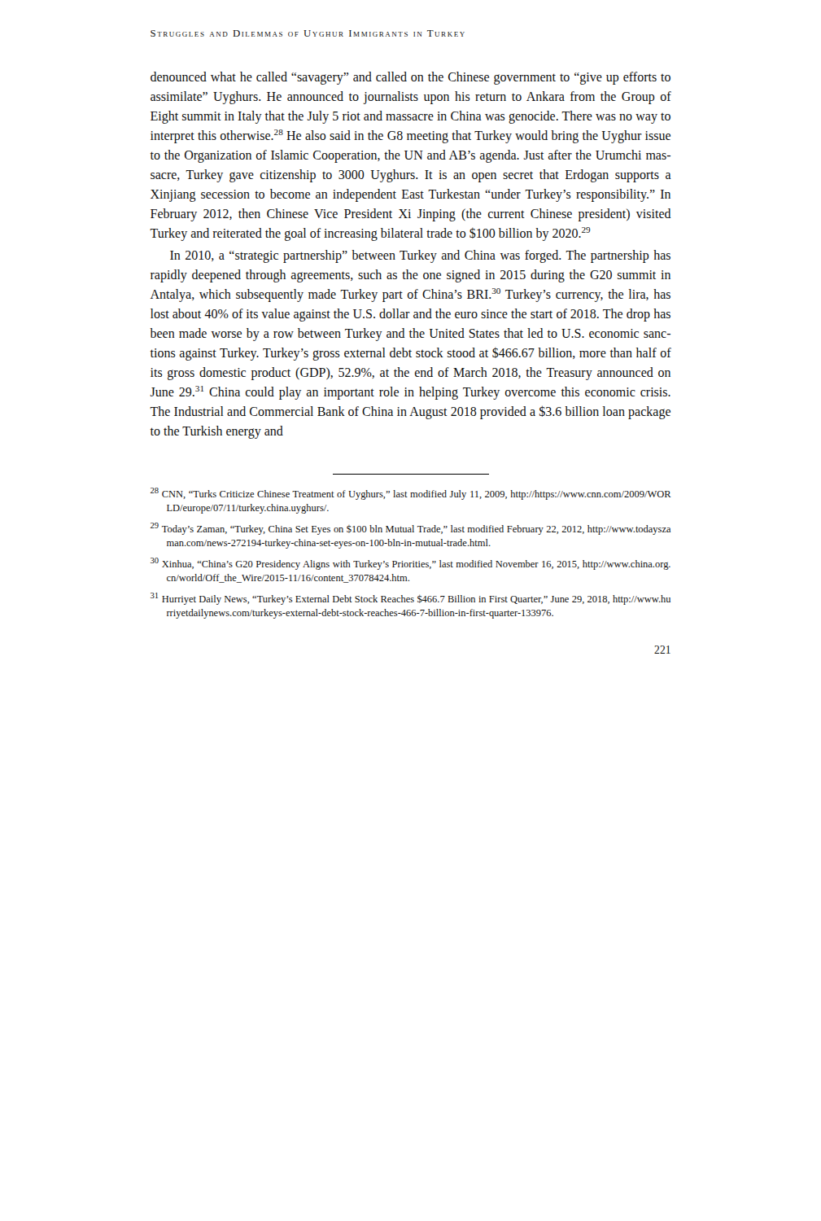Struggles and Dilemmas of Uyghur Immigrants in Turkey
denounced what he called “savagery” and called on the Chinese government to “give up efforts to assimilate” Uyghurs. He announced to journalists upon his return to Ankara from the Group of Eight summit in Italy that the July 5 riot and massacre in China was genocide. There was no way to interpret this otherwise.28 He also said in the G8 meeting that Turkey would bring the Uyghur issue to the Organization of Islamic Cooperation, the UN and AB’s agenda. Just after the Urumchi massacre, Turkey gave citizenship to 3000 Uyghurs. It is an open secret that Erdogan supports a Xinjiang secession to become an independent East Turkestan “under Turkey’s responsibility.” In February 2012, then Chinese Vice President Xi Jinping (the current Chinese president) visited Turkey and reiterated the goal of increasing bilateral trade to $100 billion by 2020.29
In 2010, a “strategic partnership” between Turkey and China was forged. The partnership has rapidly deepened through agreements, such as the one signed in 2015 during the G20 summit in Antalya, which subsequently made Turkey part of China’s BRI.30 Turkey’s currency, the lira, has lost about 40% of its value against the U.S. dollar and the euro since the start of 2018. The drop has been made worse by a row between Turkey and the United States that led to U.S. economic sanctions against Turkey. Turkey’s gross external debt stock stood at $466.67 billion, more than half of its gross domestic product (GDP), 52.9%, at the end of March 2018, the Treasury announced on June 29.31 China could play an important role in helping Turkey overcome this economic crisis. The Industrial and Commercial Bank of China in August 2018 provided a $3.6 billion loan package to the Turkish energy and
28 CNN, “Turks Criticize Chinese Treatment of Uyghurs,” last modified July 11, 2009, http://https://www.cnn.com/2009/WORLD/europe/07/11/turkey.china.uyghurs/.
29 Today’s Zaman, “Turkey, China Set Eyes on $100 bln Mutual Trade,” last modified February 22, 2012, http://www.todayszaman.com/news-272194-turkey-china-set-eyes-on-100-bln-in-mutual-trade.html.
30 Xinhua, “China’s G20 Presidency Aligns with Turkey’s Priorities,” last modified November 16, 2015, http://www.china.org.cn/world/Off_the_Wire/2015-11/16/content_37078424.htm.
31 Hurriyet Daily News, “Turkey’s External Debt Stock Reaches $466.7 Billion in First Quarter,” June 29, 2018, http://www.hurriyetdailynews.com/turkeys-external-debt-stock-reaches-466-7-billion-in-first-quarter-133976.
221